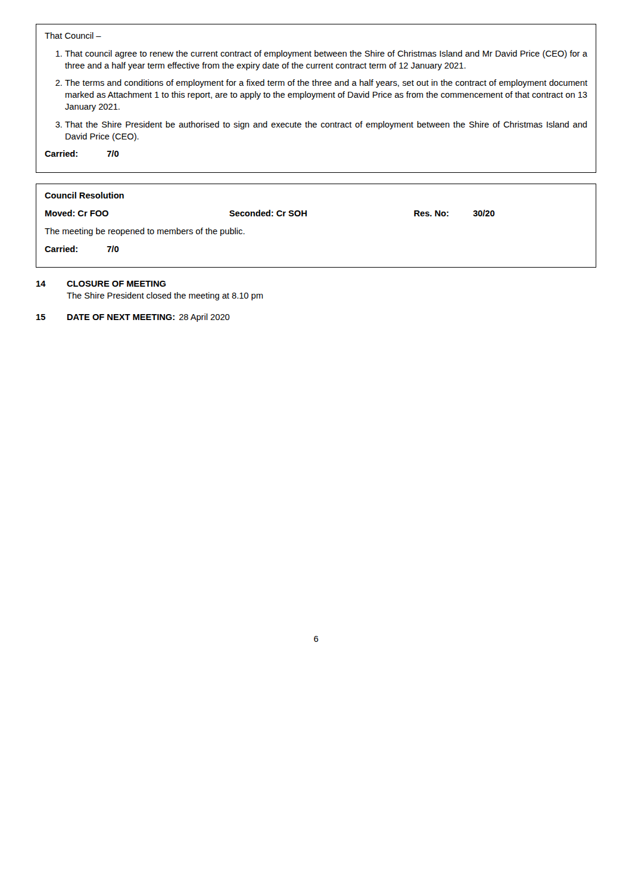That Council –
That council agree to renew the current contract of employment between the Shire of Christmas Island and Mr David Price (CEO) for a three and a half year term effective from the expiry date of the current contract term of 12 January 2021.
The terms and conditions of employment for a fixed term of the three and a half years, set out in the contract of employment document marked as Attachment 1 to this report, are to apply to the employment of David Price as from the commencement of that contract on 13 January 2021.
That the Shire President be authorised to sign and execute the contract of employment between the Shire of Christmas Island and David Price (CEO).
Carried: 7/0
Council Resolution
Moved: Cr FOO Seconded: Cr SOH Res. No:30/20
The meeting be reopened to members of the public.
Carried: 7/0
14 CLOSURE OF MEETING
The Shire President closed the meeting at 8.10 pm
15 DATE OF NEXT MEETING: 28 April 2020
6